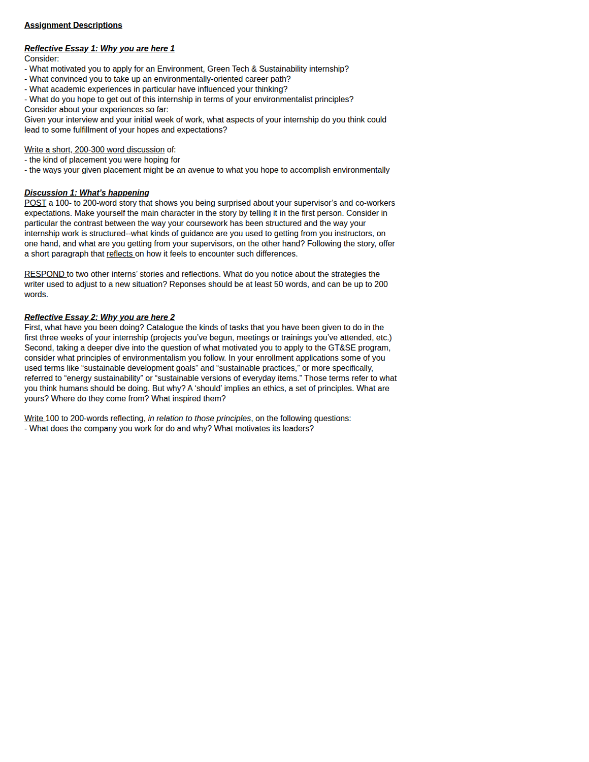Assignment Descriptions
Reflective Essay 1: Why you are here 1
Consider:
What motivated you to apply for an Environment, Green Tech & Sustainability internship?
What convinced you to take up an environmentally-oriented career path?
What academic experiences in particular have influenced your thinking?
What do you hope to get out of this internship in terms of your environmentalist principles?
Consider about your experiences so far:
Given your interview and your initial week of work, what aspects of your internship do you think could lead to some fulfillment of your hopes and expectations?
Write a short, 200-300 word discussion of:
the kind of placement you were hoping for
the ways your given placement might be an avenue to what you hope to accomplish environmentally
Discussion 1: What’s happening
POST a 100- to 200-word story that shows you being surprised about your supervisor’s and co-workers expectations. Make yourself the main character in the story by telling it in the first person. Consider in particular the contrast between the way your coursework has been structured and the way your internship work is structured--what kinds of guidance are you used to getting from you instructors, on one hand, and what are you getting from your supervisors, on the other hand? Following the story, offer a short paragraph that reflects on how it feels to encounter such differences.
RESPOND to two other interns’ stories and reflections. What do you notice about the strategies the writer used to adjust to a new situation? Reponses should be at least 50 words, and can be up to 200 words.
Reflective Essay 2: Why you are here 2
First, what have you been doing? Catalogue the kinds of tasks that you have been given to do in the first three weeks of your internship (projects you’ve begun, meetings or trainings you’ve attended, etc.)
Second, taking a deeper dive into the question of what motivated you to apply to the GT&SE program, consider what principles of environmentalism you follow. In your enrollment applications some of you used terms like “sustainable development goals” and “sustainable practices,” or more specifically, referred to “energy sustainability” or “sustainable versions of everyday items.” Those terms refer to what you think humans should be doing. But why? A ‘should’ implies an ethics, a set of principles. What are yours? Where do they come from? What inspired them?
Write 100 to 200-words reflecting, in relation to those principles, on the following questions:
What does the company you work for do and why? What motivates its leaders?